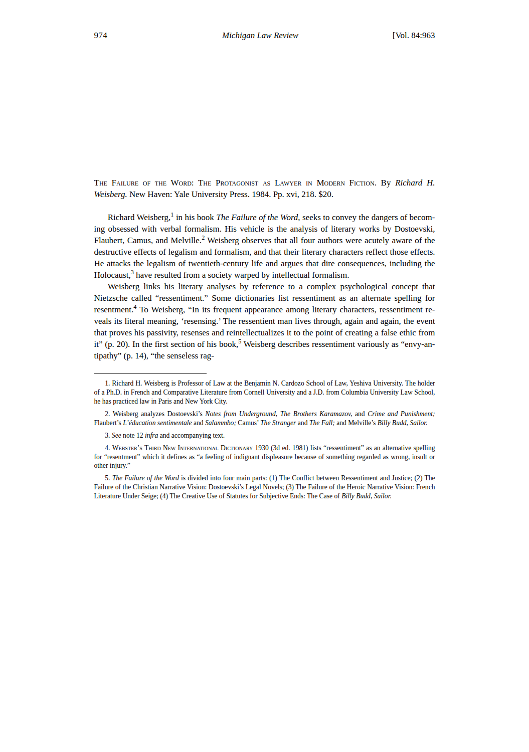974 Michigan Law Review [Vol. 84:963
The Failure of the Word: The Protagonist as Lawyer in Modern Fiction. By Richard H. Weisberg. New Haven: Yale University Press. 1984. Pp. xvi, 218. $20.
Richard Weisberg,1 in his book The Failure of the Word, seeks to convey the dangers of becoming obsessed with verbal formalism. His vehicle is the analysis of literary works by Dostoevski, Flaubert, Camus, and Melville.2 Weisberg observes that all four authors were acutely aware of the destructive effects of legalism and formalism, and that their literary characters reflect those effects. He attacks the legalism of twentieth-century life and argues that dire consequences, including the Holocaust,3 have resulted from a society warped by intellectual formalism.
Weisberg links his literary analyses by reference to a complex psychological concept that Nietzsche called “ressentiment.” Some dictionaries list ressentiment as an alternate spelling for resentment.4 To Weisberg, “In its frequent appearance among literary characters, ressentiment reveals its literal meaning, ‘resensing.’ The ressentient man lives through, again and again, the event that proves his passivity, resenses and reintellectualizes it to the point of creating a false ethic from it” (p. 20). In the first section of his book,5 Weisberg describes ressentiment variously as “envy-antipathy” (p. 14), “the senseless rag-
1. Richard H. Weisberg is Professor of Law at the Benjamin N. Cardozo School of Law, Yeshiva University. The holder of a Ph.D. in French and Comparative Literature from Cornell University and a J.D. from Columbia University Law School, he has practiced law in Paris and New York City.
2. Weisberg analyzes Dostoevski’s Notes from Underground, The Brothers Karamazov, and Crime and Punishment; Flaubert’s L’éducation sentimentale and Salammbo; Camus’ The Stranger and The Fall; and Melville’s Billy Budd, Sailor.
3. See note 12 infra and accompanying text.
4. Webster’s Third New International Dictionary 1930 (3d ed. 1981) lists “ressentiment” as an alternative spelling for “resentment” which it defines as “a feeling of indignant displeasure because of something regarded as wrong, insult or other injury.”
5. The Failure of the Word is divided into four main parts: (1) The Conflict between Ressentiment and Justice; (2) The Failure of the Christian Narrative Vision: Dostoevski’s Legal Novels; (3) The Failure of the Heroic Narrative Vision: French Literature Under Seige; (4) The Creative Use of Statutes for Subjective Ends: The Case of Billy Budd, Sailor.